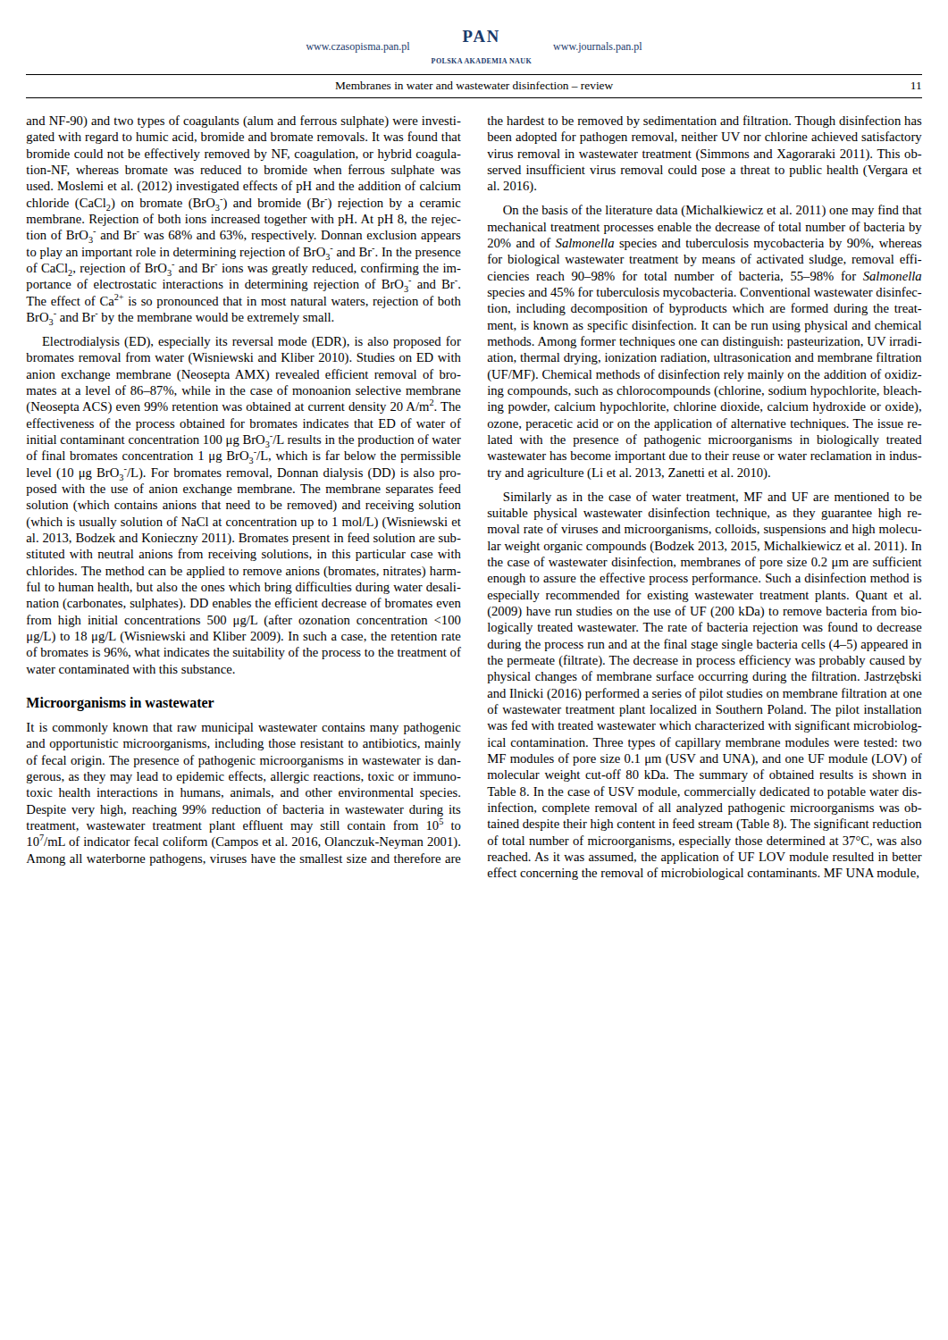www.czasopisma.pan.pl PAN
POLSKA AKADEMIA NAUK www.journals.pan.pl
Membranes in water and wastewater disinfection – review 11
and NF-90) and two types of coagulants (alum and ferrous sulphate) were investigated with regard to humic acid, bromide and bromate removals. It was found that bromide could not be effectively removed by NF, coagulation, or hybrid coagulation-NF, whereas bromate was reduced to bromide when ferrous sulphate was used. Moslemi et al. (2012) investigated effects of pH and the addition of calcium chloride (CaCl2) on bromate (BrO3-) and bromide (Br-) rejection by a ceramic membrane. Rejection of both ions increased together with pH. At pH 8, the rejection of BrO3- and Br- was 68% and 63%, respectively. Donnan exclusion appears to play an important role in determining rejection of BrO3- and Br-. In the presence of CaCl2, rejection of BrO3- and Br- ions was greatly reduced, confirming the importance of electrostatic interactions in determining rejection of BrO3- and Br-. The effect of Ca2+ is so pronounced that in most natural waters, rejection of both BrO3- and Br- by the membrane would be extremely small.
Electrodialysis (ED), especially its reversal mode (EDR), is also proposed for bromates removal from water (Wisniewski and Kliber 2010). Studies on ED with anion exchange membrane (Neosepta AMX) revealed efficient removal of bromates at a level of 86–87%, while in the case of monoanion selective membrane (Neosepta ACS) even 99% retention was obtained at current density 20 A/m2. The effectiveness of the process obtained for bromates indicates that ED of water of initial contaminant concentration 100 μg BrO3-/L results in the production of water of final bromates concentration 1 μg BrO3-/L, which is far below the permissible level (10 μg BrO3-/L). For bromates removal, Donnan dialysis (DD) is also proposed with the use of anion exchange membrane. The membrane separates feed solution (which contains anions that need to be removed) and receiving solution (which is usually solution of NaCl at concentration up to 1 mol/L) (Wisniewski et al. 2013, Bodzek and Konieczny 2011). Bromates present in feed solution are substituted with neutral anions from receiving solutions, in this particular case with chlorides. The method can be applied to remove anions (bromates, nitrates) harmful to human health, but also the ones which bring difficulties during water desalination (carbonates, sulphates). DD enables the efficient decrease of bromates even from high initial concentrations 500 μg/L (after ozonation concentration <100 μg/L) to 18 μg/L (Wisniewski and Kliber 2009). In such a case, the retention rate of bromates is 96%, what indicates the suitability of the process to the treatment of water contaminated with this substance.
Microorganisms in wastewater
It is commonly known that raw municipal wastewater contains many pathogenic and opportunistic microorganisms, including those resistant to antibiotics, mainly of fecal origin. The presence of pathogenic microorganisms in wastewater is dangerous, as they may lead to epidemic effects, allergic reactions, toxic or immunotoxic health interactions in humans, animals, and other environmental species. Despite very high, reaching 99% reduction of bacteria in wastewater during its treatment, wastewater treatment plant effluent may still contain from 105 to 107/mL of indicator fecal coliform (Campos et al. 2016, Olanczuk-Neyman 2001). Among all waterborne pathogens, viruses have the smallest size and therefore are the hardest to be removed by sedimentation and filtration. Though disinfection has been adopted for pathogen removal, neither UV nor chlorine achieved satisfactory virus removal in wastewater treatment (Simmons and Xagoraraki 2011). This observed insufficient virus removal could pose a threat to public health (Vergara et al. 2016).
On the basis of the literature data (Michalkiewicz et al. 2011) one may find that mechanical treatment processes enable the decrease of total number of bacteria by 20% and of Salmonella species and tuberculosis mycobacteria by 90%, whereas for biological wastewater treatment by means of activated sludge, removal efficiencies reach 90–98% for total number of bacteria, 55–98% for Salmonella species and 45% for tuberculosis mycobacteria. Conventional wastewater disinfection, including decomposition of byproducts which are formed during the treatment, is known as specific disinfection. It can be run using physical and chemical methods. Among former techniques one can distinguish: pasteurization, UV irradiation, thermal drying, ionization radiation, ultrasonication and membrane filtration (UF/MF). Chemical methods of disinfection rely mainly on the addition of oxidizing compounds, such as chlorocompounds (chlorine, sodium hypochlorite, bleaching powder, calcium hypochlorite, chlorine dioxide, calcium hydroxide or oxide), ozone, peracetic acid or on the application of alternative techniques. The issue related with the presence of pathogenic microorganisms in biologically treated wastewater has become important due to their reuse or water reclamation in industry and agriculture (Li et al. 2013, Zanetti et al. 2010).
Similarly as in the case of water treatment, MF and UF are mentioned to be suitable physical wastewater disinfection technique, as they guarantee high removal rate of viruses and microorganisms, colloids, suspensions and high molecular weight organic compounds (Bodzek 2013, 2015, Michalkiewicz et al. 2011). In the case of wastewater disinfection, membranes of pore size 0.2 μm are sufficient enough to assure the effective process performance. Such a disinfection method is especially recommended for existing wastewater treatment plants. Quant et al. (2009) have run studies on the use of UF (200 kDa) to remove bacteria from biologically treated wastewater. The rate of bacteria rejection was found to decrease during the process run and at the final stage single bacteria cells (4–5) appeared in the permeate (filtrate). The decrease in process efficiency was probably caused by physical changes of membrane surface occurring during the filtration. Jastrzębski and Ilnicki (2016) performed a series of pilot studies on membrane filtration at one of wastewater treatment plant localized in Southern Poland. The pilot installation was fed with treated wastewater which characterized with significant microbiological contamination. Three types of capillary membrane modules were tested: two MF modules of pore size 0.1 μm (USV and UNA), and one UF module (LOV) of molecular weight cut-off 80 kDa. The summary of obtained results is shown in Table 8. In the case of USV module, commercially dedicated to potable water disinfection, complete removal of all analyzed pathogenic microorganisms was obtained despite their high content in feed stream (Table 8). The significant reduction of total number of microorganisms, especially those determined at 37°C, was also reached. As it was assumed, the application of UF LOV module resulted in better effect concerning the removal of microbiological contaminants. MF UNA module,